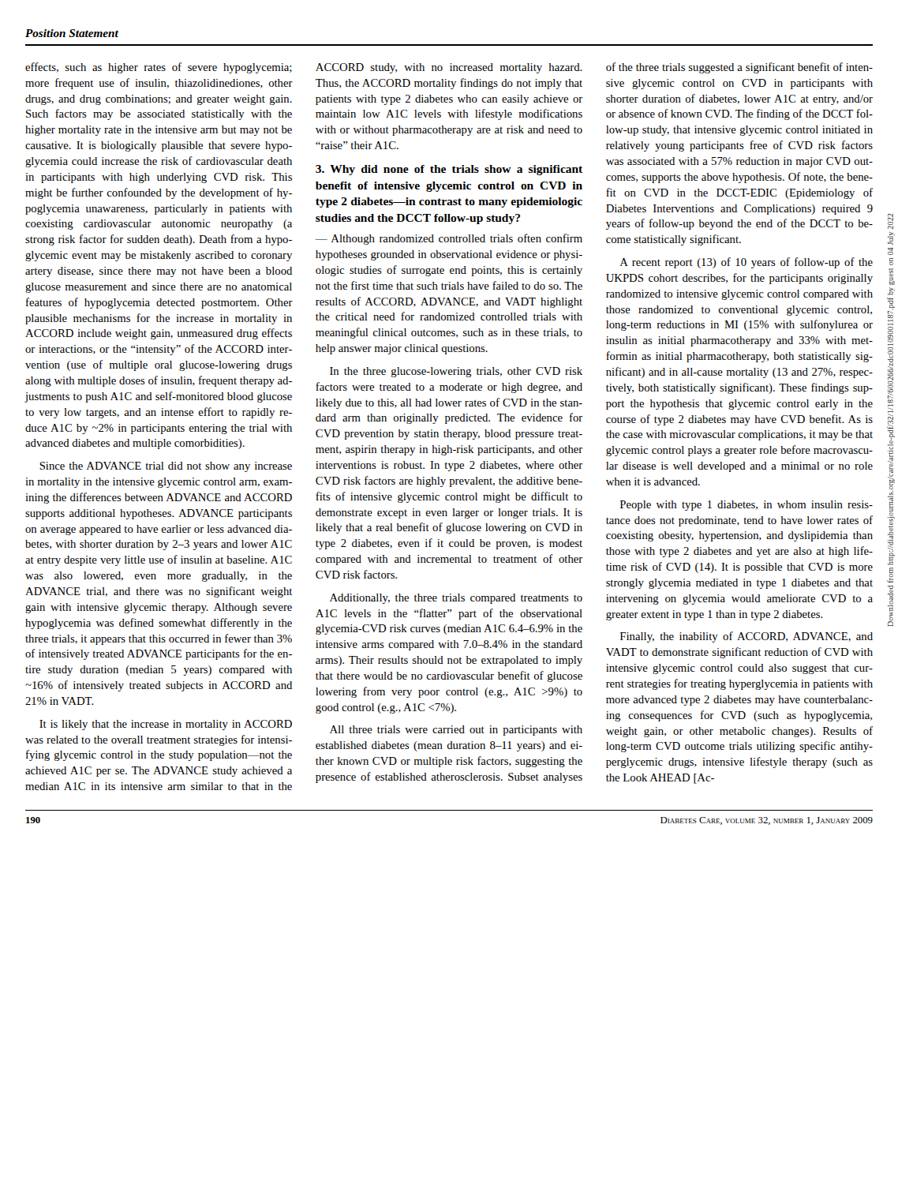Position Statement
Downloaded from http://diabetesjournals.org/care/article-pdf/32/1/187/600266/zdc00109001187.pdf by guest on 04 July 2022
effects, such as higher rates of severe hypoglycemia; more frequent use of insulin, thiazolidinediones, other drugs, and drug combinations; and greater weight gain. Such factors may be associated statistically with the higher mortality rate in the intensive arm but may not be causative. It is biologically plausible that severe hypoglycemia could increase the risk of cardiovascular death in participants with high underlying CVD risk. This might be further confounded by the development of hypoglycemia unawareness, particularly in patients with coexisting cardiovascular autonomic neuropathy (a strong risk factor for sudden death). Death from a hypoglycemic event may be mistakenly ascribed to coronary artery disease, since there may not have been a blood glucose measurement and since there are no anatomical features of hypoglycemia detected postmortem. Other plausible mechanisms for the increase in mortality in ACCORD include weight gain, unmeasured drug effects or interactions, or the “intensity” of the ACCORD intervention (use of multiple oral glucose-lowering drugs along with multiple doses of insulin, frequent therapy adjustments to push A1C and self-monitored blood glucose to very low targets, and an intense effort to rapidly reduce A1C by ~2% in participants entering the trial with advanced diabetes and multiple comorbidities).
Since the ADVANCE trial did not show any increase in mortality in the intensive glycemic control arm, examining the differences between ADVANCE and ACCORD supports additional hypotheses. ADVANCE participants on average appeared to have earlier or less advanced diabetes, with shorter duration by 2–3 years and lower A1C at entry despite very little use of insulin at baseline. A1C was also lowered, even more gradually, in the ADVANCE trial, and there was no significant weight gain with intensive glycemic therapy. Although severe hypoglycemia was defined somewhat differently in the three trials, it appears that this occurred in fewer than 3% of intensively treated ADVANCE participants for the entire study duration (median 5 years) compared with ~16% of intensively treated subjects in ACCORD and 21% in VADT.
It is likely that the increase in mortality in ACCORD was related to the overall treatment strategies for intensifying glycemic control in the study population—not the achieved A1C per se. The ADVANCE study achieved a median A1C in its intensive arm similar to that in the ACCORD study, with no increased mortality hazard. Thus, the ACCORD mortality findings do not imply that patients with type 2 diabetes who can easily achieve or maintain low A1C levels with lifestyle modifications with or without pharmacotherapy are at risk and need to “raise” their A1C.
3. Why did none of the trials show a significant benefit of intensive glycemic control on CVD in type 2 diabetes—in contrast to many epidemiologic studies and the DCCT follow-up study?
— Although randomized controlled trials often confirm hypotheses grounded in observational evidence or physiologic studies of surrogate end points, this is certainly not the first time that such trials have failed to do so. The results of ACCORD, ADVANCE, and VADT highlight the critical need for randomized controlled trials with meaningful clinical outcomes, such as in these trials, to help answer major clinical questions.
In the three glucose-lowering trials, other CVD risk factors were treated to a moderate or high degree, and likely due to this, all had lower rates of CVD in the standard arm than originally predicted. The evidence for CVD prevention by statin therapy, blood pressure treatment, aspirin therapy in high-risk participants, and other interventions is robust. In type 2 diabetes, where other CVD risk factors are highly prevalent, the additive benefits of intensive glycemic control might be difficult to demonstrate except in even larger or longer trials. It is likely that a real benefit of glucose lowering on CVD in type 2 diabetes, even if it could be proven, is modest compared with and incremental to treatment of other CVD risk factors.
Additionally, the three trials compared treatments to A1C levels in the “flatter” part of the observational glycemia-CVD risk curves (median A1C 6.4–6.9% in the intensive arms compared with 7.0–8.4% in the standard arms). Their results should not be extrapolated to imply that there would be no cardiovascular benefit of glucose lowering from very poor control (e.g., A1C >9%) to good control (e.g., A1C <7%).
All three trials were carried out in participants with established diabetes (mean duration 8–11 years) and either known CVD or multiple risk factors, suggesting the presence of established atherosclerosis. Subset analyses of the three trials suggested a significant benefit of intensive glycemic control on CVD in participants with shorter duration of diabetes, lower A1C at entry, and/or or absence of known CVD. The finding of the DCCT follow-up study, that intensive glycemic control initiated in relatively young participants free of CVD risk factors was associated with a 57% reduction in major CVD outcomes, supports the above hypothesis. Of note, the benefit on CVD in the DCCT-EDIC (Epidemiology of Diabetes Interventions and Complications) required 9 years of follow-up beyond the end of the DCCT to become statistically significant.
A recent report (13) of 10 years of follow-up of the UKPDS cohort describes, for the participants originally randomized to intensive glycemic control compared with those randomized to conventional glycemic control, long-term reductions in MI (15% with sulfonylurea or insulin as initial pharmacotherapy and 33% with metformin as initial pharmacotherapy, both statistically significant) and in all-cause mortality (13 and 27%, respectively, both statistically significant). These findings support the hypothesis that glycemic control early in the course of type 2 diabetes may have CVD benefit. As is the case with microvascular complications, it may be that glycemic control plays a greater role before macrovascular disease is well developed and a minimal or no role when it is advanced.
People with type 1 diabetes, in whom insulin resistance does not predominate, tend to have lower rates of coexisting obesity, hypertension, and dyslipidemia than those with type 2 diabetes and yet are also at high lifetime risk of CVD (14). It is possible that CVD is more strongly glycemia mediated in type 1 diabetes and that intervening on glycemia would ameliorate CVD to a greater extent in type 1 than in type 2 diabetes.
Finally, the inability of ACCORD, ADVANCE, and VADT to demonstrate significant reduction of CVD with intensive glycemic control could also suggest that current strategies for treating hyperglycemia in patients with more advanced type 2 diabetes may have counterbalancing consequences for CVD (such as hypoglycemia, weight gain, or other metabolic changes). Results of long-term CVD outcome trials utilizing specific antihyperglycemic drugs, intensive lifestyle therapy (such as the Look AHEAD [Ac-
190 Diabetes Care, volume 32, number 1, January 2009